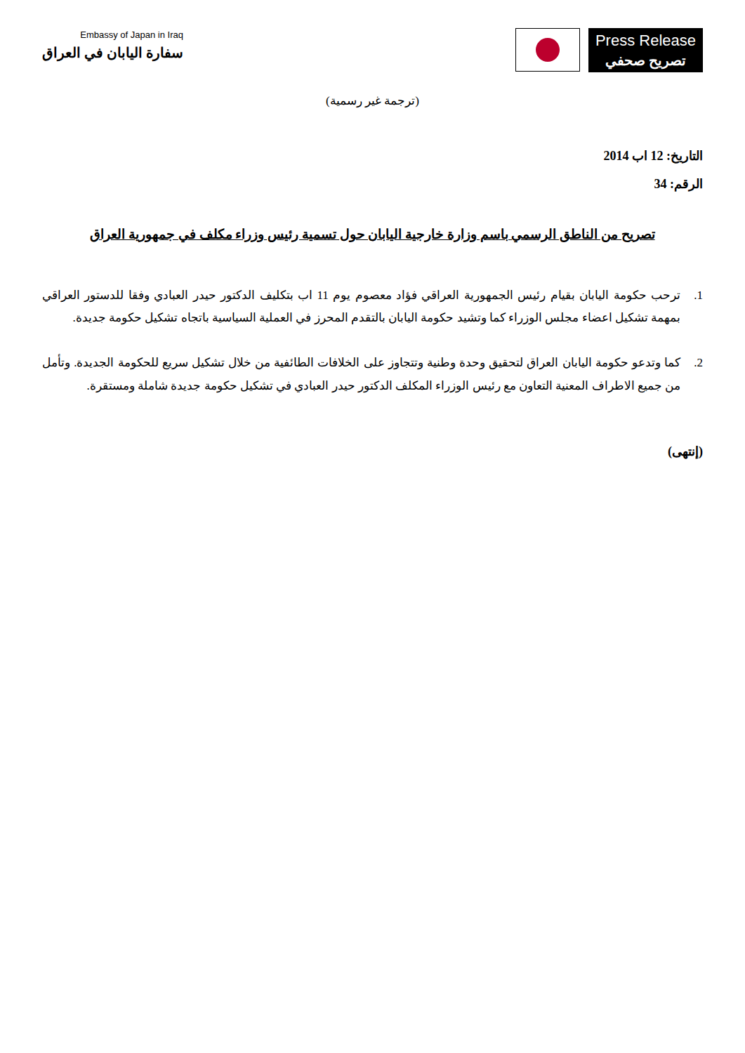Press Release
تصريح صحفي
Embassy of Japan in Iraq
سفارة اليابان في العراق
(ترجمة غير رسمية)
التاريخ: 12 اب 2014
الرقم: 34
تصريح من الناطق الرسمي باسم وزارة خارجية اليابان حول تسمية رئيس وزراء مكلف في جمهورية العراق
ترحب حكومة اليابان بقيام رئيس الجمهورية العراقي فؤاد معصوم يوم 11 اب بتكليف الدكتور حيدر العبادي وفقا للدستور العراقي بمهمة تشكيل اعضاء مجلس الوزراء كما وتشيد حكومة اليابان بالتقدم المحرز في العملية السياسية باتجاه تشكيل حكومة جديدة.
كما وتدعو حكومة اليابان العراق لتحقيق وحدة وطنية وتتجاوز على الخلافات الطائفية من خلال تشكيل سريع للحكومة الجديدة. وتأمل من جميع الاطراف المعنية التعاون مع رئيس الوزراء المكلف الدكتور حيدر العبادي في تشكيل حكومة جديدة شاملة ومستقرة.
(إنتهى)